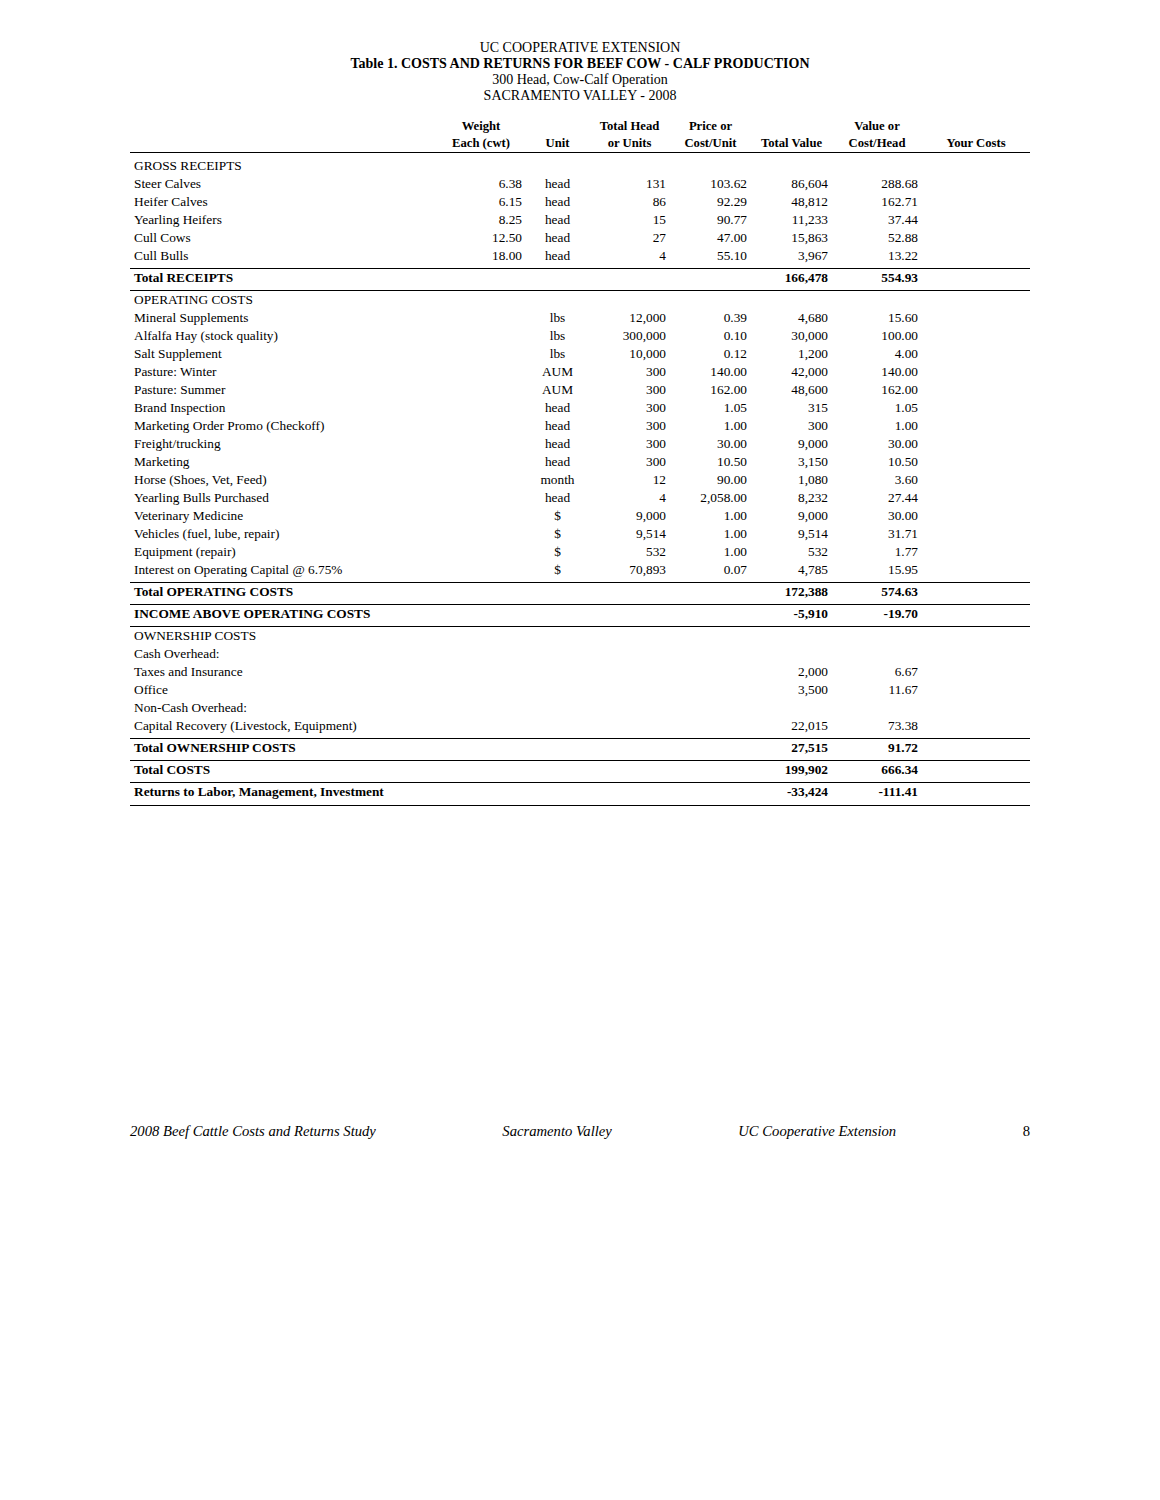UC COOPERATIVE EXTENSION
Table 1. COSTS AND RETURNS FOR BEEF COW - CALF PRODUCTION
300 Head, Cow-Calf Operation
SACRAMENTO VALLEY - 2008
| | Weight | | Total Head | Price or | | Value or | |
| | Each (cwt) | Unit | or Units | Cost/Unit | Total Value | Cost/Head | Your Costs |
| GROSS RECEIPTS | | | | | | | |
| Steer Calves | 6.38 | head | 131 | 103.62 | 86,604 | 288.68 | |
| Heifer Calves | 6.15 | head | 86 | 92.29 | 48,812 | 162.71 | |
| Yearling Heifers | 8.25 | head | 15 | 90.77 | 11,233 | 37.44 | |
| Cull Cows | 12.50 | head | 27 | 47.00 | 15,863 | 52.88 | |
| Cull Bulls | 18.00 | head | 4 | 55.10 | 3,967 | 13.22 | |
| Total RECEIPTS | | | | | 166,478 | 554.93 | |
| OPERATING COSTS | | | | | | | |
| Mineral Supplements | | lbs | 12,000 | 0.39 | 4,680 | 15.60 | |
| Alfalfa Hay (stock quality) | | lbs | 300,000 | 0.10 | 30,000 | 100.00 | |
| Salt Supplement | | lbs | 10,000 | 0.12 | 1,200 | 4.00 | |
| Pasture: Winter | | AUM | 300 | 140.00 | 42,000 | 140.00 | |
| Pasture: Summer | | AUM | 300 | 162.00 | 48,600 | 162.00 | |
| Brand Inspection | | head | 300 | 1.05 | 315 | 1.05 | |
| Marketing Order Promo (Checkoff) | | head | 300 | 1.00 | 300 | 1.00 | |
| Freight/trucking | | head | 300 | 30.00 | 9,000 | 30.00 | |
| Marketing | | head | 300 | 10.50 | 3,150 | 10.50 | |
| Horse (Shoes, Vet, Feed) | | month | 12 | 90.00 | 1,080 | 3.60 | |
| Yearling Bulls Purchased | | head | 4 | 2,058.00 | 8,232 | 27.44 | |
| Veterinary Medicine | | $ | 9,000 | 1.00 | 9,000 | 30.00 | |
| Vehicles (fuel, lube, repair) | | $ | 9,514 | 1.00 | 9,514 | 31.71 | |
| Equipment (repair) | | $ | 532 | 1.00 | 532 | 1.77 | |
| Interest on Operating Capital @ 6.75% | | $ | 70,893 | 0.07 | 4,785 | 15.95 | |
| Total OPERATING COSTS | | | | | 172,388 | 574.63 | |
| INCOME ABOVE OPERATING COSTS | | | | | -5,910 | -19.70 | |
| OWNERSHIP COSTS | | | | | | | |
| Cash Overhead: | | | | | | | |
| Taxes and Insurance | | | | | 2,000 | 6.67 | |
| Office | | | | | 3,500 | 11.67 | |
| Non-Cash Overhead: | | | | | | | |
| Capital Recovery (Livestock, Equipment) | | | | | 22,015 | 73.38 | |
| Total OWNERSHIP COSTS | | | | | 27,515 | 91.72 | |
| Total COSTS | | | | | 199,902 | 666.34 | |
| Returns to Labor, Management, Investment | | | | | -33,424 | -111.41 | |
2008 Beef Cattle Costs and Returns Study Sacramento Valley UC Cooperative Extension 8